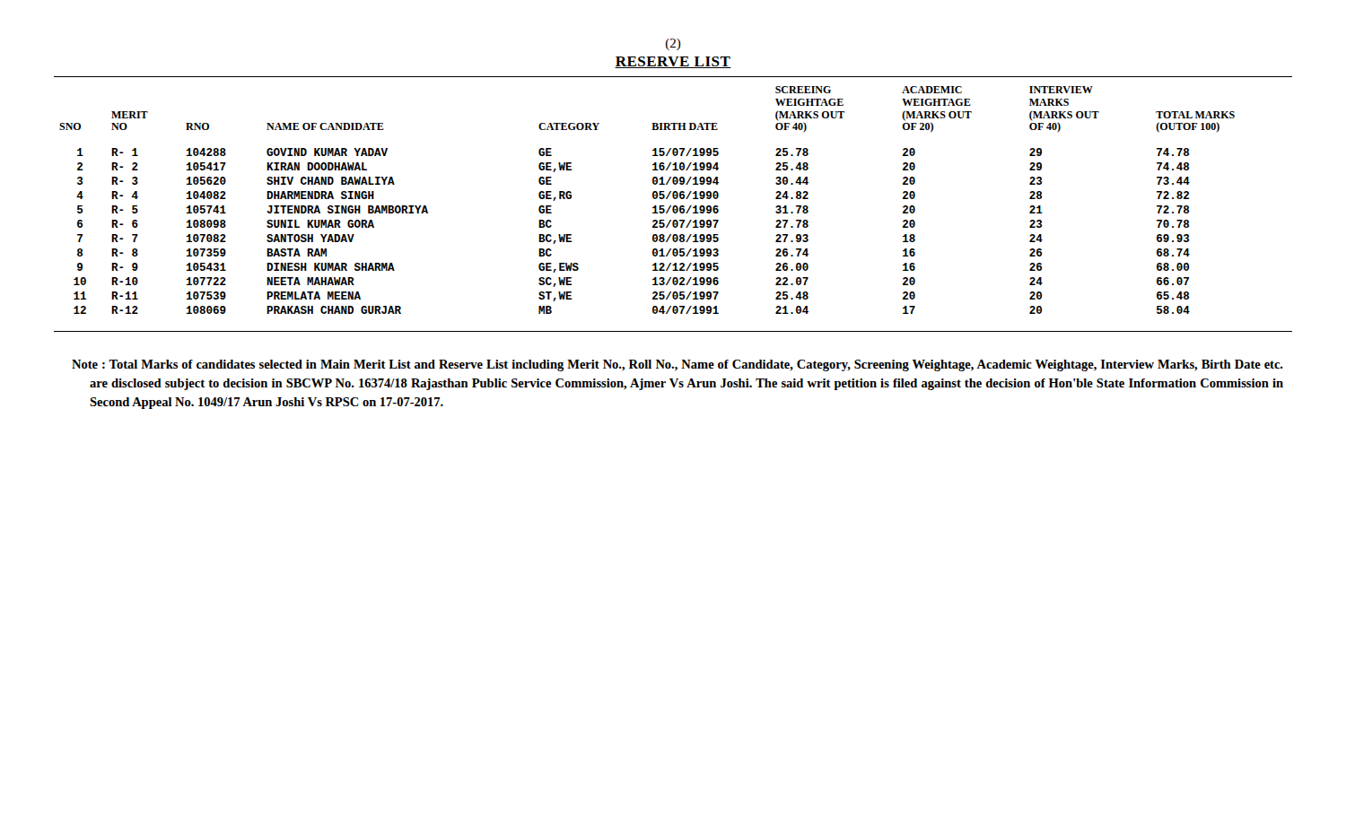(2)
RESERVE LIST
| SNO | MERIT NO | RNO | NAME OF CANDIDATE | CATEGORY | BIRTH DATE | SCREEING WEIGHTAGE (MARKS OUT OF 40) | ACADEMIC WEIGHTAGE (MARKS OUT OF 20) | INTERVIEW MARKS (MARKS OUT OF 40) | TOTAL MARKS (OUTOF 100) |
| --- | --- | --- | --- | --- | --- | --- | --- | --- | --- |
| 1 | R- 1 | 104288 | GOVIND KUMAR YADAV | GE | 15/07/1995 | 25.78 | 20 | 29 | 74.78 |
| 2 | R- 2 | 105417 | KIRAN DOODHAWAL | GE,WE | 16/10/1994 | 25.48 | 20 | 29 | 74.48 |
| 3 | R- 3 | 105620 | SHIV CHAND BAWALIYA | GE | 01/09/1994 | 30.44 | 20 | 23 | 73.44 |
| 4 | R- 4 | 104082 | DHARMENDRA SINGH | GE,RG | 05/06/1990 | 24.82 | 20 | 28 | 72.82 |
| 5 | R- 5 | 105741 | JITENDRA SINGH BAMBORIYA | GE | 15/06/1996 | 31.78 | 20 | 21 | 72.78 |
| 6 | R- 6 | 108098 | SUNIL KUMAR GORA | BC | 25/07/1997 | 27.78 | 20 | 23 | 70.78 |
| 7 | R- 7 | 107082 | SANTOSH YADAV | BC,WE | 08/08/1995 | 27.93 | 18 | 24 | 69.93 |
| 8 | R- 8 | 107359 | BASTA RAM | BC | 01/05/1993 | 26.74 | 16 | 26 | 68.74 |
| 9 | R- 9 | 105431 | DINESH KUMAR SHARMA | GE,EWS | 12/12/1995 | 26.00 | 16 | 26 | 68.00 |
| 10 | R-10 | 107722 | NEETA MAHAWAR | SC,WE | 13/02/1996 | 22.07 | 20 | 24 | 66.07 |
| 11 | R-11 | 107539 | PREMLATA MEENA | ST,WE | 25/05/1997 | 25.48 | 20 | 20 | 65.48 |
| 12 | R-12 | 108069 | PRAKASH CHAND GURJAR | MB | 04/07/1991 | 21.04 | 17 | 20 | 58.04 |
Note : Total Marks of candidates selected in Main Merit List and Reserve List including Merit No., Roll No., Name of Candidate, Category, Screening Weightage, Academic Weightage, Interview Marks, Birth Date etc. are disclosed subject to decision in SBCWP No. 16374/18 Rajasthan Public Service Commission, Ajmer Vs Arun Joshi. The said writ petition is filed against the decision of Hon'ble State Information Commission in Second Appeal No. 1049/17 Arun Joshi Vs RPSC on 17-07-2017.